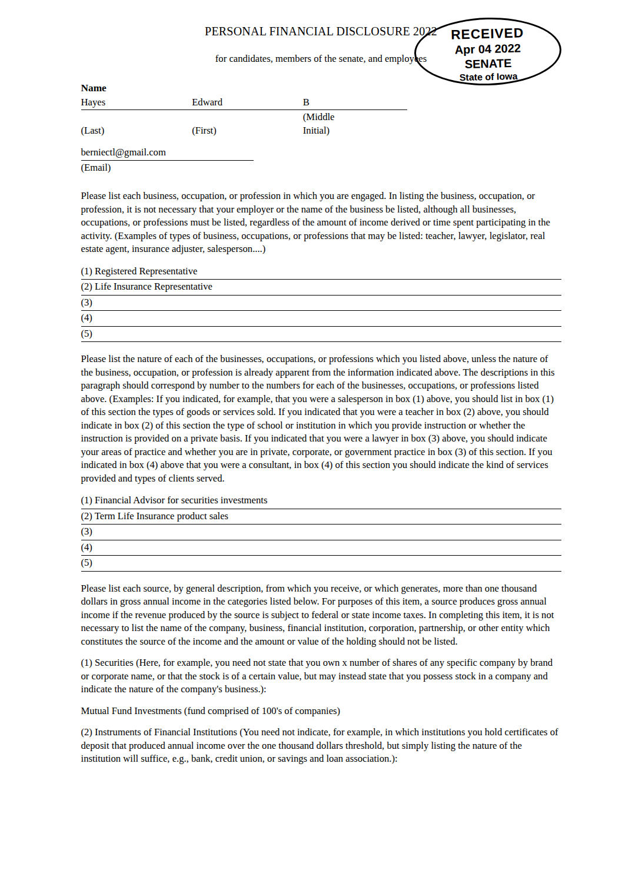RECEIVED
Apr 04 2022
SENATE
State of Iowa
PERSONAL FINANCIAL DISCLOSURE 2022
for candidates, members of the senate, and employees
Name
| Hayes | Edward | B |
| (Last) | (First) | (Middle Initial) |
berniectl@gmail.com
(Email)
Please list each business, occupation, or profession in which you are engaged. In listing the business, occupation, or profession, it is not necessary that your employer or the name of the business be listed, although all businesses, occupations, or professions must be listed, regardless of the amount of income derived or time spent participating in the activity. (Examples of types of business, occupations, or professions that may be listed: teacher, lawyer, legislator, real estate agent, insurance adjuster, salesperson....)
(1) Registered Representative
(2) Life Insurance Representative
(3)
(4)
(5)
Please list the nature of each of the businesses, occupations, or professions which you listed above, unless the nature of the business, occupation, or profession is already apparent from the information indicated above. The descriptions in this paragraph should correspond by number to the numbers for each of the businesses, occupations, or professions listed above. (Examples: If you indicated, for example, that you were a salesperson in box (1) above, you should list in box (1) of this section the types of goods or services sold. If you indicated that you were a teacher in box (2) above, you should indicate in box (2) of this section the type of school or institution in which you provide instruction or whether the instruction is provided on a private basis. If you indicated that you were a lawyer in box (3) above, you should indicate your areas of practice and whether you are in private, corporate, or government practice in box (3) of this section. If you indicated in box (4) above that you were a consultant, in box (4) of this section you should indicate the kind of services provided and types of clients served.
(1) Financial Advisor for securities investments
(2) Term Life Insurance product sales
(3)
(4)
(5)
Please list each source, by general description, from which you receive, or which generates, more than one thousand dollars in gross annual income in the categories listed below. For purposes of this item, a source produces gross annual income if the revenue produced by the source is subject to federal or state income taxes. In completing this item, it is not necessary to list the name of the company, business, financial institution, corporation, partnership, or other entity which constitutes the source of the income and the amount or value of the holding should not be listed.
(1) Securities (Here, for example, you need not state that you own x number of shares of any specific company by brand or corporate name, or that the stock is of a certain value, but may instead state that you possess stock in a company and indicate the nature of the company's business.):
Mutual Fund Investments (fund comprised of 100's of companies)
(2) Instruments of Financial Institutions (You need not indicate, for example, in which institutions you hold certificates of deposit that produced annual income over the one thousand dollars threshold, but simply listing the nature of the institution will suffice, e.g., bank, credit union, or savings and loan association.):